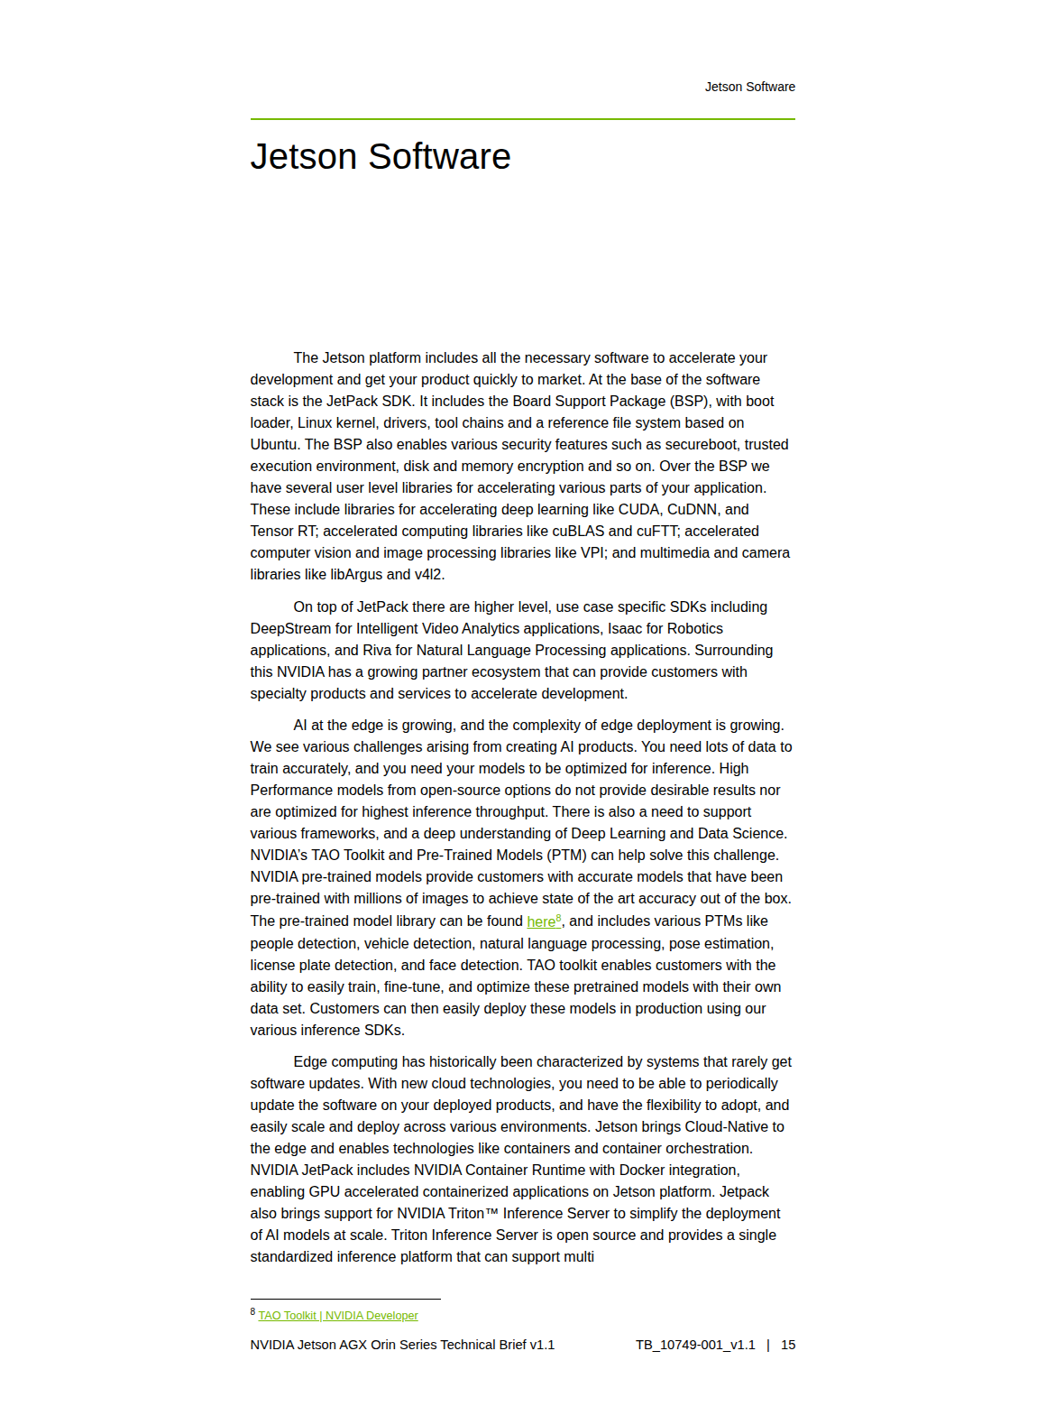Jetson Software
Jetson Software
The Jetson platform includes all the necessary software to accelerate your development and get your product quickly to market. At the base of the software stack is the JetPack SDK. It includes the Board Support Package (BSP), with boot loader, Linux kernel, drivers, tool chains and a reference file system based on Ubuntu. The BSP also enables various security features such as secureboot, trusted execution environment, disk and memory encryption and so on. Over the BSP we have several user level libraries for accelerating various parts of your application. These include libraries for accelerating deep learning like CUDA, CuDNN, and Tensor RT; accelerated computing libraries like cuBLAS and cuFTT; accelerated computer vision and image processing libraries like VPI; and multimedia and camera libraries like libArgus and v4l2.
On top of JetPack there are higher level, use case specific SDKs including DeepStream for Intelligent Video Analytics applications, Isaac for Robotics applications, and Riva for Natural Language Processing applications. Surrounding this NVIDIA has a growing partner ecosystem that can provide customers with specialty products and services to accelerate development.
AI at the edge is growing, and the complexity of edge deployment is growing. We see various challenges arising from creating AI products. You need lots of data to train accurately, and you need your models to be optimized for inference. High Performance models from open-source options do not provide desirable results nor are optimized for highest inference throughput. There is also a need to support various frameworks, and a deep understanding of Deep Learning and Data Science. NVIDIA’s TAO Toolkit and Pre-Trained Models (PTM) can help solve this challenge. NVIDIA pre-trained models provide customers with accurate models that have been pre-trained with millions of images to achieve state of the art accuracy out of the box. The pre-trained model library can be found here8, and includes various PTMs like people detection, vehicle detection, natural language processing, pose estimation, license plate detection, and face detection. TAO toolkit enables customers with the ability to easily train, fine-tune, and optimize these pretrained models with their own data set. Customers can then easily deploy these models in production using our various inference SDKs.
Edge computing has historically been characterized by systems that rarely get software updates. With new cloud technologies, you need to be able to periodically update the software on your deployed products, and have the flexibility to adopt, and easily scale and deploy across various environments. Jetson brings Cloud-Native to the edge and enables technologies like containers and container orchestration. NVIDIA JetPack includes NVIDIA Container Runtime with Docker integration, enabling GPU accelerated containerized applications on Jetson platform. Jetpack also brings support for NVIDIA Triton™ Inference Server to simplify the deployment of AI models at scale. Triton Inference Server is open source and provides a single standardized inference platform that can support multi
8 TAO Toolkit | NVIDIA Developer
NVIDIA Jetson AGX Orin Series Technical Brief v1.1 TB_10749-001_v1.1 | 15